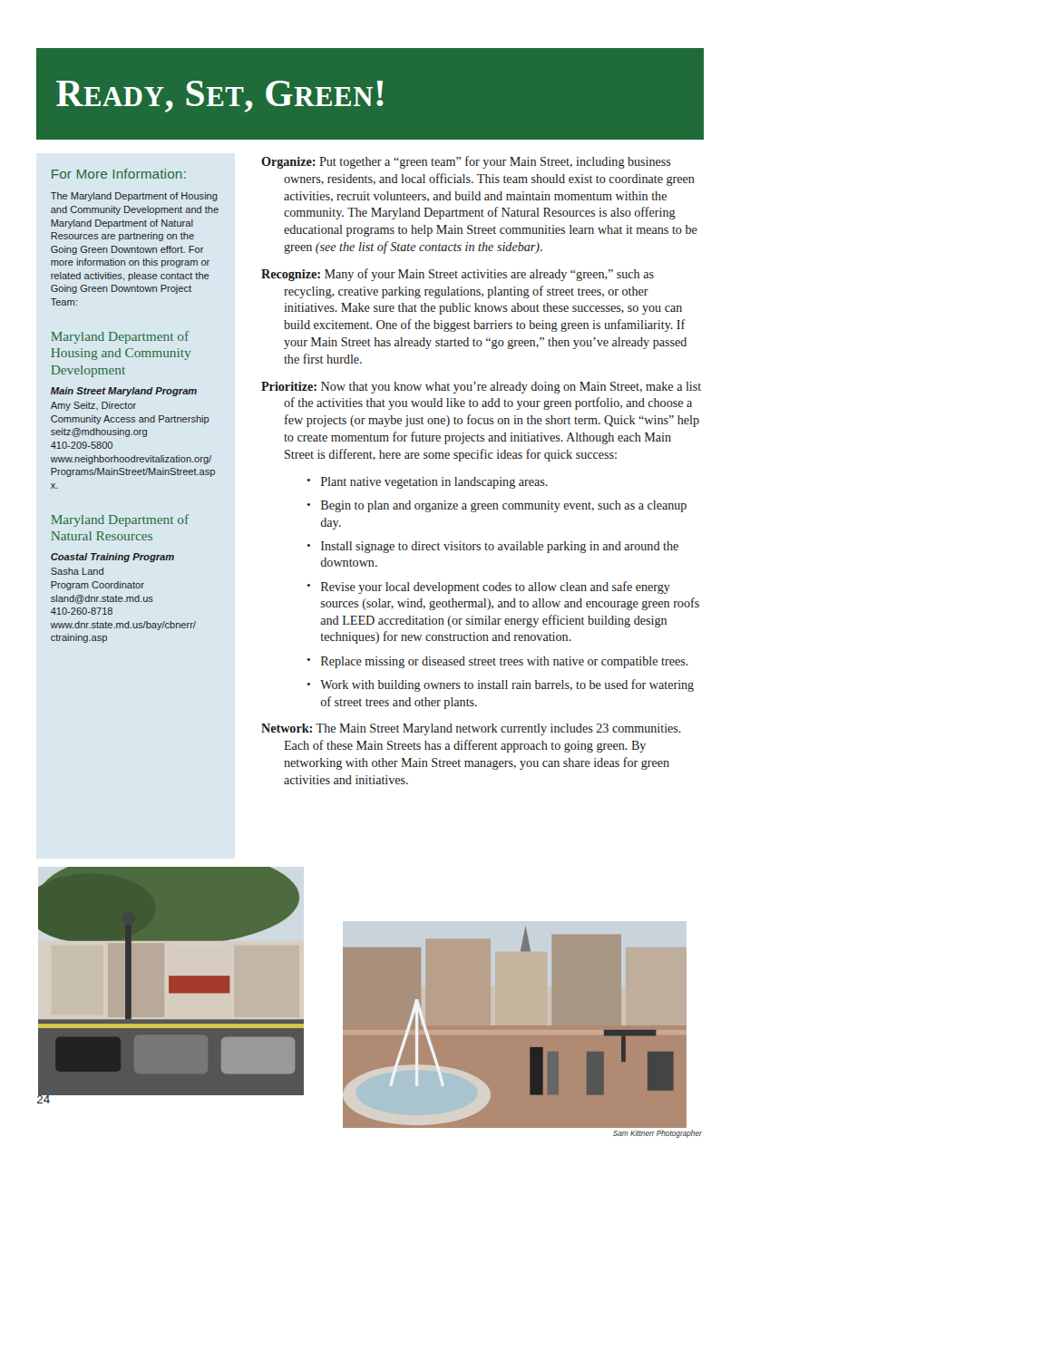READY, SET, GREEN!
For More Information:
The Maryland Department of Housing and Community Development and the Maryland Department of Natural Resources are partnering on the Going Green Downtown effort. For more information on this program or related activities, please contact the Going Green Downtown Project Team:
Maryland Department of
Housing and Community
Development
Main Street Maryland Program
Amy Seitz, Director Community Access and Partnership seitz@mdhousing.org 410-209-5800 www.neighborhoodrevitalization.org/
Programs/MainStreet/MainStreet.aspx.
Maryland Department of
Natural Resources
Coastal Training Program
Sasha Land Program Coordinator sland@dnr.state.md.us 410-260-8718 www.dnr.state.md.us/bay/cbnerr/
ctraining.asp
Organize: Put together a “green team” for your Main Street, including business owners, residents, and local officials. This team should exist to coordinate green activities, recruit volunteers, and build and maintain momentum within the community. The Maryland Department of Natural Resources is also offering educational programs to help Main Street communities learn what it means to be green (see the list of State contacts in the sidebar).
Recognize: Many of your Main Street activities are already “green,” such as recycling, creative parking regulations, planting of street trees, or other initiatives. Make sure that the public knows about these successes, so you can build excitement. One of the biggest barriers to being green is unfamiliarity. If your Main Street has already started to “go green,” then you’ve already passed the first hurdle.
Prioritize: Now that you know what you’re already doing on Main Street, make a list of the activities that you would like to add to your green portfolio, and choose a few projects (or maybe just one) to focus on in the short term. Quick “wins” help to create momentum for future projects and initiatives. Although each Main Street is different, here are some specific ideas for quick success:
Plant native vegetation in landscaping areas.
Begin to plan and organize a green community event, such as a cleanup day.
Install signage to direct visitors to available parking in and around the downtown.
Revise your local development codes to allow clean and safe energy sources (solar, wind, geothermal), and to allow and encourage green roofs and LEED accreditation (or similar energy efficient building design techniques) for new construction and renovation.
Replace missing or diseased street trees with native or compatible trees.
Work with building owners to install rain barrels, to be used for watering of street trees and other plants.
Network: The Main Street Maryland network currently includes 23 communities. Each of these Main Streets has a different approach to going green. By networking with other Main Street managers, you can share ideas for green activities and initiatives.
Sam Kittnerr Photographer
24